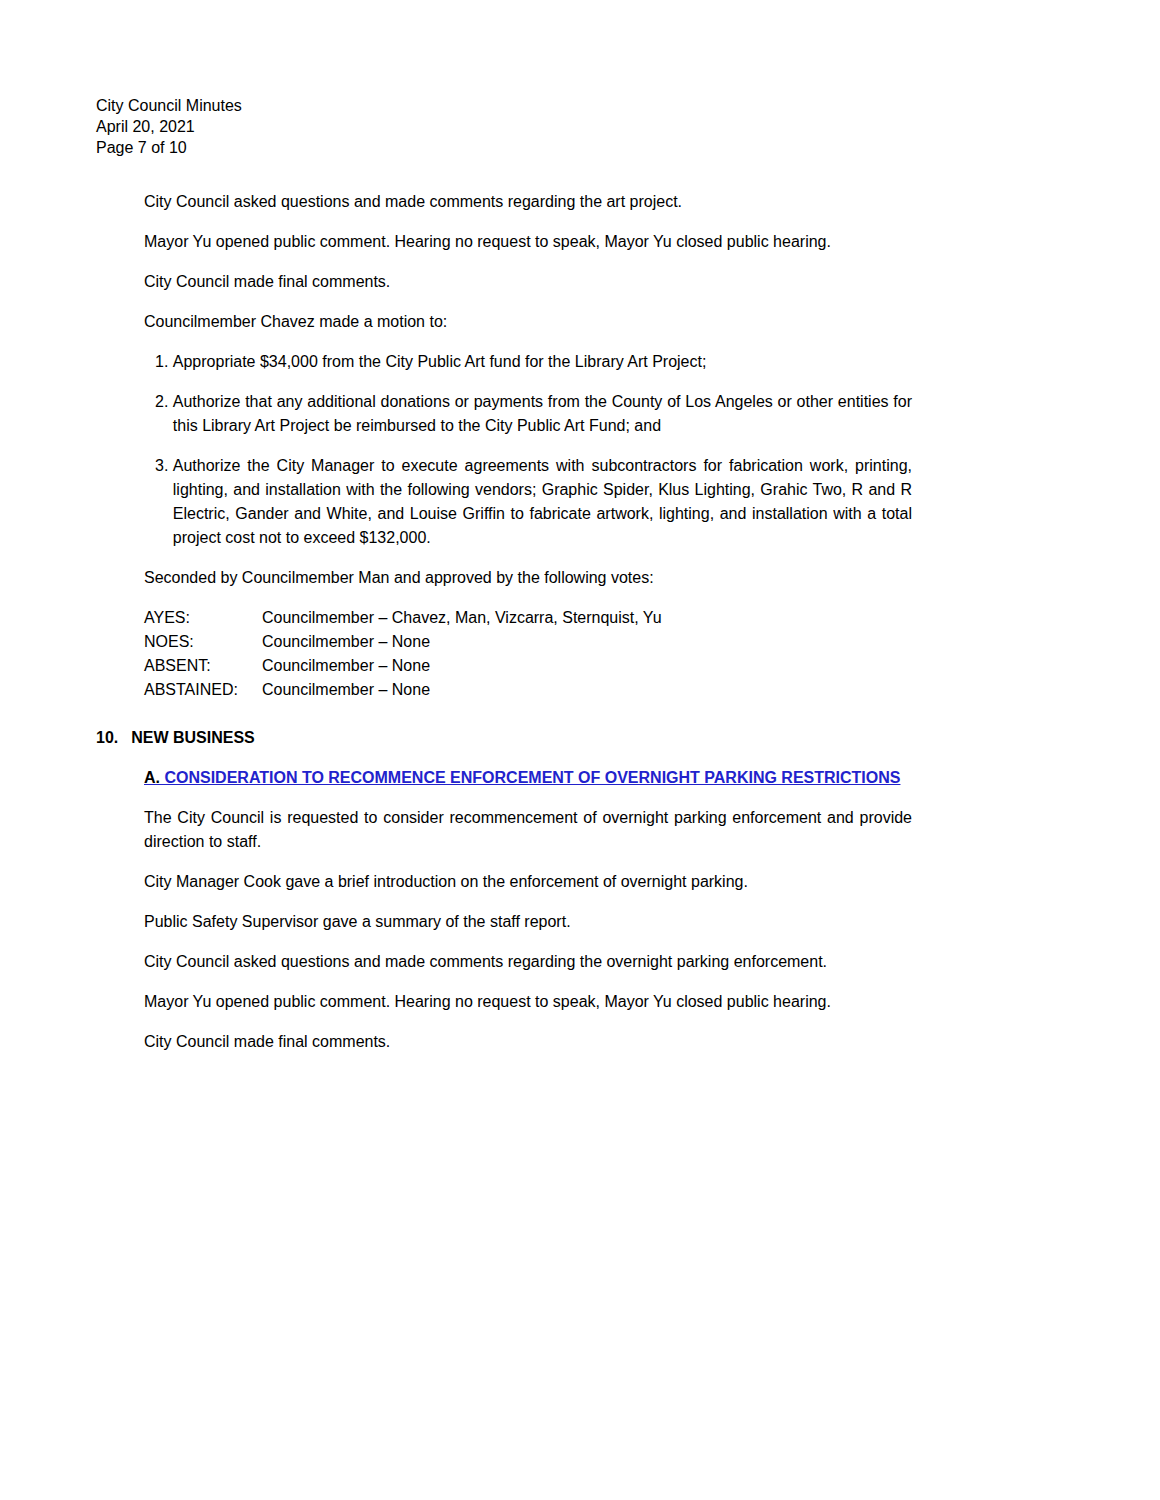City Council Minutes
April 20, 2021
Page 7 of 10
City Council asked questions and made comments regarding the art project.
Mayor Yu opened public comment. Hearing no request to speak, Mayor Yu closed public hearing.
City Council made final comments.
Councilmember Chavez made a motion to:
Appropriate $34,000 from the City Public Art fund for the Library Art Project;
Authorize that any additional donations or payments from the County of Los Angeles or other entities for this Library Art Project be reimbursed to the City Public Art Fund; and
Authorize the City Manager to execute agreements with subcontractors for fabrication work, printing, lighting, and installation with the following vendors; Graphic Spider, Klus Lighting, Grahic Two, R and R Electric, Gander and White, and Louise Griffin to fabricate artwork, lighting, and installation with a total project cost not to exceed $132,000.
Seconded by Councilmember Man and approved by the following votes:
| AYES: | Councilmember – Chavez, Man, Vizcarra, Sternquist, Yu |
| NOES: | Councilmember – None |
| ABSENT: | Councilmember – None |
| ABSTAINED: | Councilmember – None |
10. NEW BUSINESS
A. CONSIDERATION TO RECOMMENCE ENFORCEMENT OF OVERNIGHT PARKING RESTRICTIONS
The City Council is requested to consider recommencement of overnight parking enforcement and provide direction to staff.
City Manager Cook gave a brief introduction on the enforcement of overnight parking.
Public Safety Supervisor gave a summary of the staff report.
City Council asked questions and made comments regarding the overnight parking enforcement.
Mayor Yu opened public comment. Hearing no request to speak, Mayor Yu closed public hearing.
City Council made final comments.